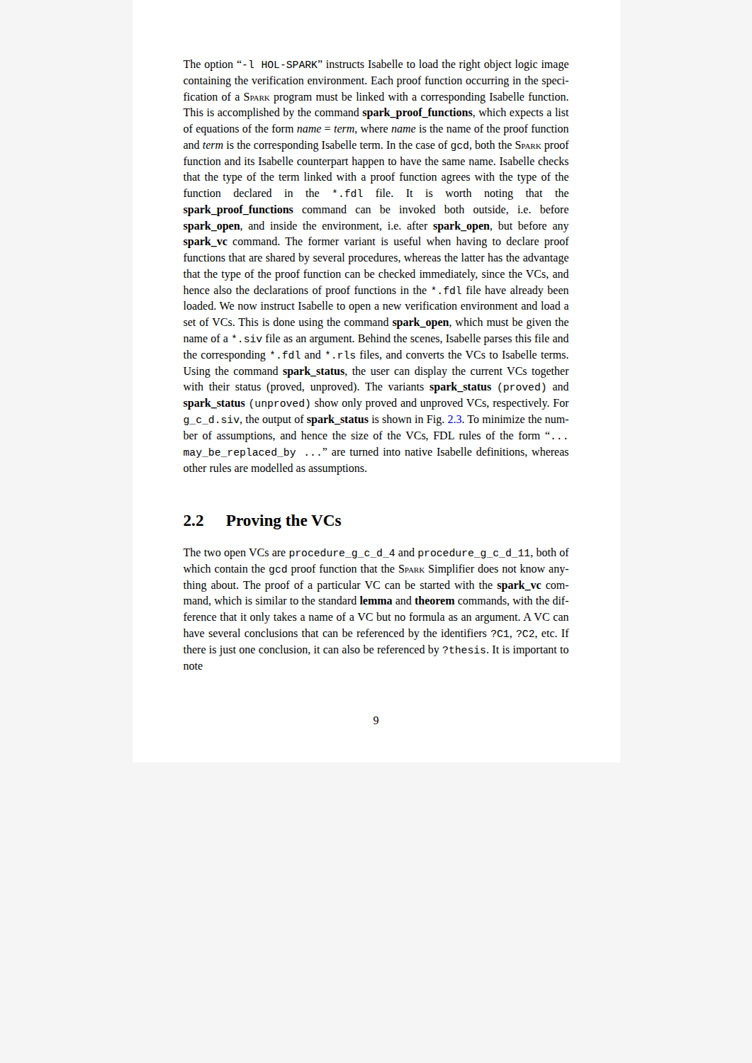The option “-l HOL-SPARK” instructs Isabelle to load the right object logic image containing the verification environment. Each proof function occurring in the specification of a Spark program must be linked with a corresponding Isabelle function. This is accomplished by the command spark_proof_functions, which expects a list of equations of the form name = term, where name is the name of the proof function and term is the corresponding Isabelle term. In the case of gcd, both the Spark proof function and its Isabelle counterpart happen to have the same name. Isabelle checks that the type of the term linked with a proof function agrees with the type of the function declared in the *.fdl file. It is worth noting that the spark_proof_functions command can be invoked both outside, i.e. before spark_open, and inside the environment, i.e. after spark_open, but before any spark_vc command. The former variant is useful when having to declare proof functions that are shared by several procedures, whereas the latter has the advantage that the type of the proof function can be checked immediately, since the VCs, and hence also the declarations of proof functions in the *.fdl file have already been loaded. We now instruct Isabelle to open a new verification environment and load a set of VCs. This is done using the command spark_open, which must be given the name of a *.siv file as an argument. Behind the scenes, Isabelle parses this file and the corresponding *.fdl and *.rls files, and converts the VCs to Isabelle terms. Using the command spark_status, the user can display the current VCs together with their status (proved, unproved). The variants spark_status (proved) and spark_status (unproved) show only proved and unproved VCs, respectively. For g_c_d.siv, the output of spark_status is shown in Fig. 2.3. To minimize the number of assumptions, and hence the size of the VCs, FDL rules of the form “... may_be_replaced_by ...” are turned into native Isabelle definitions, whereas other rules are modelled as assumptions.
2.2 Proving the VCs
The two open VCs are procedure_g_c_d_4 and procedure_g_c_d_11, both of which contain the gcd proof function that the Spark Simplifier does not know anything about. The proof of a particular VC can be started with the spark_vc command, which is similar to the standard lemma and theorem commands, with the difference that it only takes a name of a VC but no formula as an argument. A VC can have several conclusions that can be referenced by the identifiers ?C1, ?C2, etc. If there is just one conclusion, it can also be referenced by ?thesis. It is important to note
9